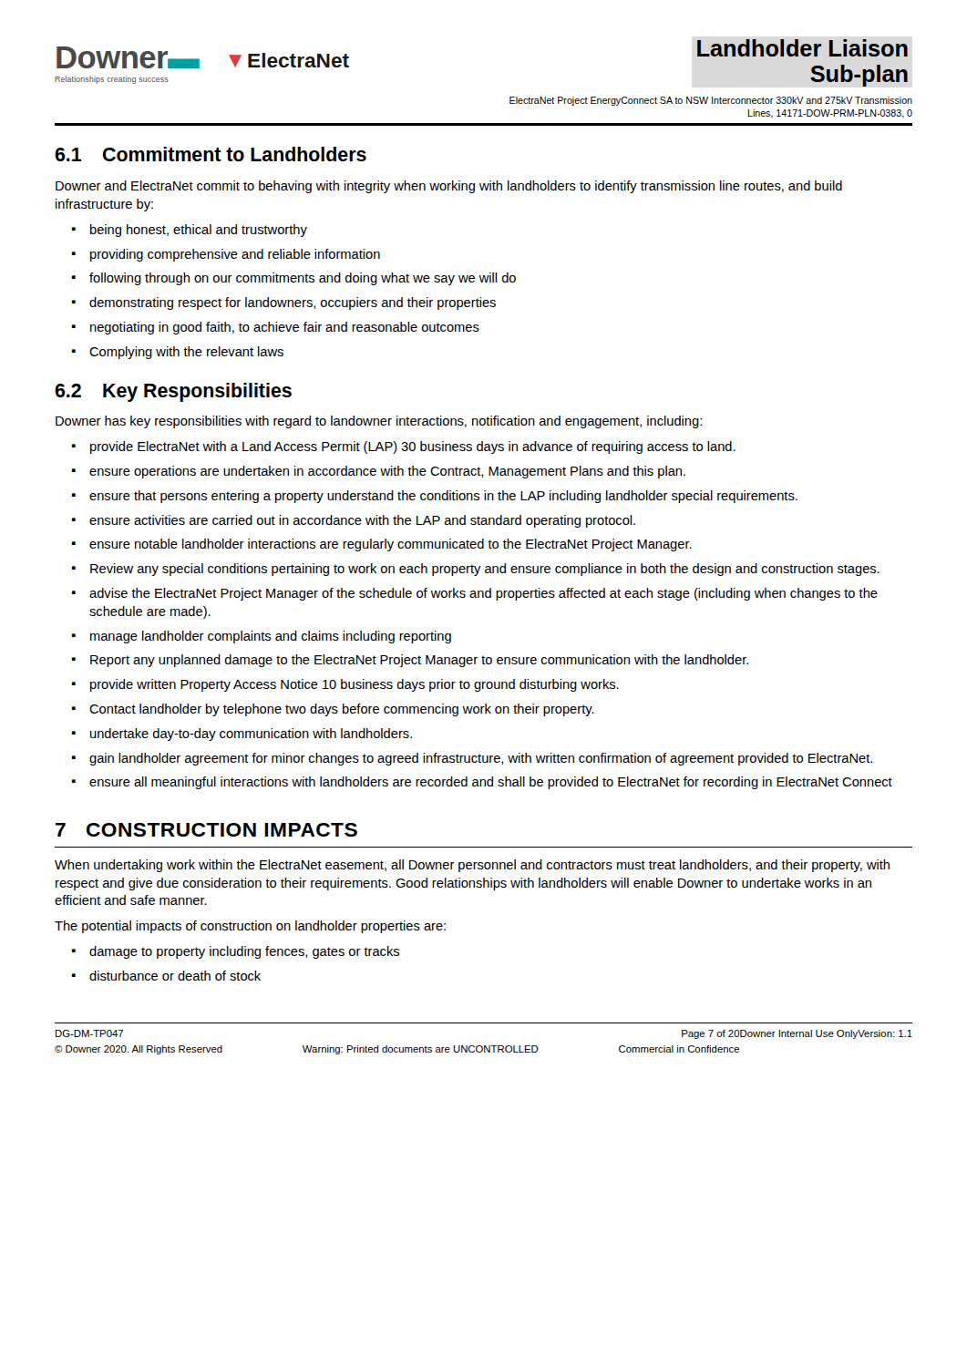Downer▬
Relationships creating success
▼ElectraNet
Landholder Liaison
Sub-plan
ElectraNet Project EnergyConnect SA to NSW Interconnector 330kV and 275kV Transmission
Lines, 14171-DOW-PRM-PLN-0383, 0
6.1 Commitment to Landholders
Downer and ElectraNet commit to behaving with integrity when working with landholders to identify transmission line routes, and build infrastructure by:
being honest, ethical and trustworthy
providing comprehensive and reliable information
following through on our commitments and doing what we say we will do
demonstrating respect for landowners, occupiers and their properties
negotiating in good faith, to achieve fair and reasonable outcomes
Complying with the relevant laws
6.2 Key Responsibilities
Downer has key responsibilities with regard to landowner interactions, notification and engagement, including:
provide ElectraNet with a Land Access Permit (LAP) 30 business days in advance of requiring access to land.
ensure operations are undertaken in accordance with the Contract, Management Plans and this plan.
ensure that persons entering a property understand the conditions in the LAP including landholder special requirements.
ensure activities are carried out in accordance with the LAP and standard operating protocol.
ensure notable landholder interactions are regularly communicated to the ElectraNet Project Manager.
Review any special conditions pertaining to work on each property and ensure compliance in both the design and construction stages.
advise the ElectraNet Project Manager of the schedule of works and properties affected at each stage (including when changes to the schedule are made).
manage landholder complaints and claims including reporting
Report any unplanned damage to the ElectraNet Project Manager to ensure communication with the landholder.
provide written Property Access Notice 10 business days prior to ground disturbing works.
Contact landholder by telephone two days before commencing work on their property.
undertake day-to-day communication with landholders.
gain landholder agreement for minor changes to agreed infrastructure, with written confirmation of agreement provided to ElectraNet.
ensure all meaningful interactions with landholders are recorded and shall be provided to ElectraNet for recording in ElectraNet Connect
7 CONSTRUCTION IMPACTS
When undertaking work within the ElectraNet easement, all Downer personnel and contractors must treat landholders, and their property, with respect and give due consideration to their requirements. Good relationships with landholders will enable Downer to undertake works in an efficient and safe manner.
The potential impacts of construction on landholder properties are:
damage to property including fences, gates or tracks
disturbance or death of stock
DG-DM-TP047
Page 7 of 20
Downer Internal Use Only
Version: 1.1
© Downer 2020. All Rights Reserved
Warning: Printed documents are UNCONTROLLED
Commercial in Confidence